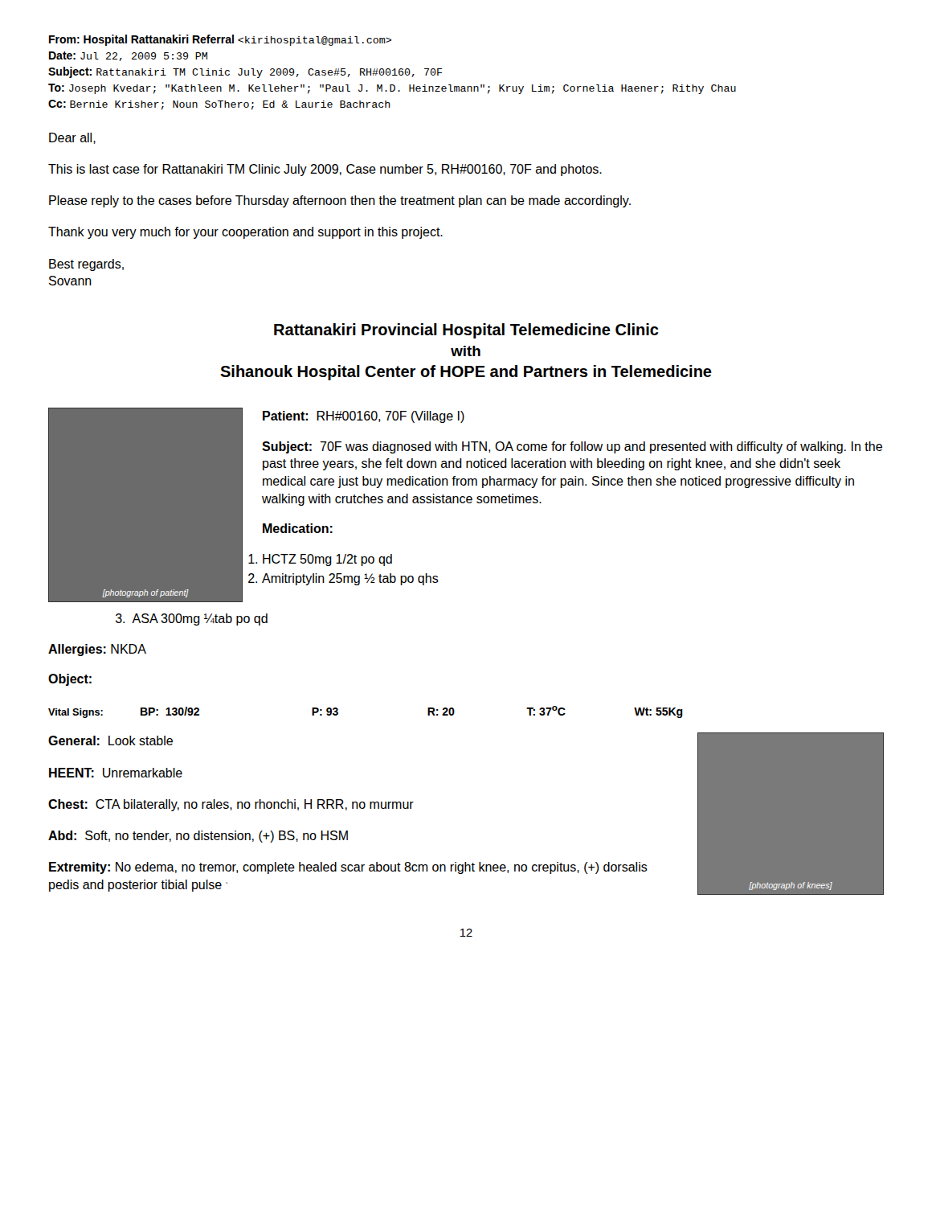From: Hospital Rattanakiri Referral <kirihospital@gmail.com>
Date: Jul 22, 2009 5:39 PM
Subject: Rattanakiri TM Clinic July 2009, Case#5, RH#00160, 70F
To: Joseph Kvedar; "Kathleen M. Kelleher"; "Paul J. M.D. Heinzelmann"; Kruy Lim; Cornelia Haener; Rithy Chau
Cc: Bernie Krisher; Noun SoThero; Ed & Laurie Bachrach
Dear all,
This is last case for Rattanakiri TM Clinic July 2009, Case number 5, RH#00160, 70F and photos.
Please reply to the cases before Thursday afternoon then the treatment plan can be made accordingly.
Thank you very much for your cooperation and support in this project.
Best regards,
Sovann
Rattanakiri Provincial Hospital Telemedicine Clinic
with
Sihanouk Hospital Center of HOPE and Partners in Telemedicine
[photograph of patient]
Patient: RH#00160, 70F (Village I)
Subject: 70F was diagnosed with HTN, OA come for follow up and presented with difficulty of walking. In the past three years, she felt down and noticed laceration with bleeding on right knee, and she didn't seek medical care just buy medication from pharmacy for pain. Since then she noticed progressive difficulty in walking with crutches and assistance sometimes.
Medication:
HCTZ 50mg 1/2t po qd
Amitriptylin 25mg ½ tab po qhs
3. ASA 300mg ¼tab po qd
Allergies: NKDA
Object:
Vital Signs: BP: 130/92 P: 93 R: 20 T: 37oC Wt: 55Kg
[photograph of knees]
General: Look stable
HEENT: Unremarkable
Chest: CTA bilaterally, no rales, no rhonchi, H RRR, no murmur
Abd: Soft, no tender, no distension, (+) BS, no HSM
Extremity: No edema, no tremor, complete healed scar about 8cm on right knee, no crepitus, (+) dorsalis pedis and posterior tibial pulse `
12